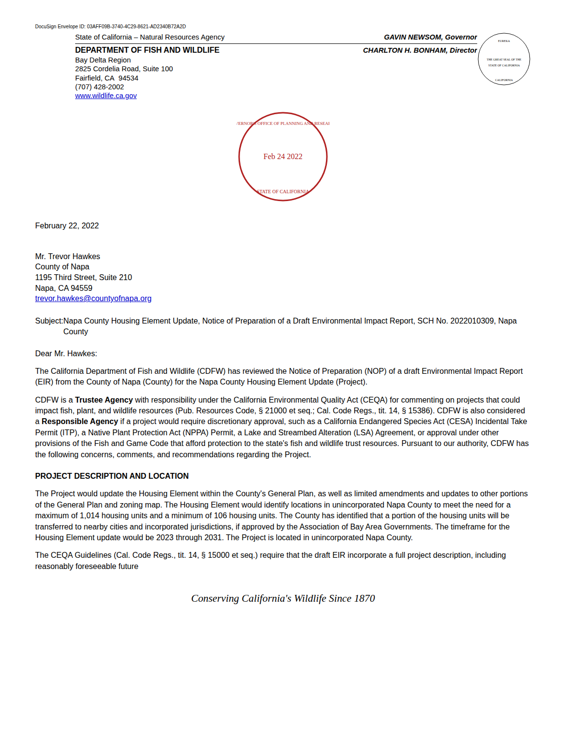DocuSign Envelope ID: 03AFF09B-3740-4C29-8621-AD2340B72A2D
State of California – Natural Resources Agency GAVIN NEWSOM, Governor
DEPARTMENT OF FISH AND WILDLIFE CHARLTON H. BONHAM, Director
Bay Delta Region
2825 Cordelia Road, Suite 100
Fairfield, CA 94534
(707) 428-2002
www.wildlife.ca.gov
February 22, 2022
Mr. Trevor Hawkes
County of Napa
1195 Third Street, Suite 210
Napa, CA 94559
trevor.hawkes@countyofnapa.org
| Subject: | Napa County Housing Element Update, Notice of Preparation of a Draft Environmental Impact Report, SCH No. 2022010309, Napa County |
Dear Mr. Hawkes:
The California Department of Fish and Wildlife (CDFW) has reviewed the Notice of Preparation (NOP) of a draft Environmental Impact Report (EIR) from the County of Napa (County) for the Napa County Housing Element Update (Project).
CDFW is a Trustee Agency with responsibility under the California Environmental Quality Act (CEQA) for commenting on projects that could impact fish, plant, and wildlife resources (Pub. Resources Code, § 21000 et seq.; Cal. Code Regs., tit. 14, § 15386). CDFW is also considered a Responsible Agency if a project would require discretionary approval, such as a California Endangered Species Act (CESA) Incidental Take Permit (ITP), a Native Plant Protection Act (NPPA) Permit, a Lake and Streambed Alteration (LSA) Agreement, or approval under other provisions of the Fish and Game Code that afford protection to the state's fish and wildlife trust resources. Pursuant to our authority, CDFW has the following concerns, comments, and recommendations regarding the Project.
PROJECT DESCRIPTION AND LOCATION
The Project would update the Housing Element within the County's General Plan, as well as limited amendments and updates to other portions of the General Plan and zoning map. The Housing Element would identify locations in unincorporated Napa County to meet the need for a maximum of 1,014 housing units and a minimum of 106 housing units. The County has identified that a portion of the housing units will be transferred to nearby cities and incorporated jurisdictions, if approved by the Association of Bay Area Governments. The timeframe for the Housing Element update would be 2023 through 2031. The Project is located in unincorporated Napa County.
The CEQA Guidelines (Cal. Code Regs., tit. 14, § 15000 et seq.) require that the draft EIR incorporate a full project description, including reasonably foreseeable future
Conserving California's Wildlife Since 1870